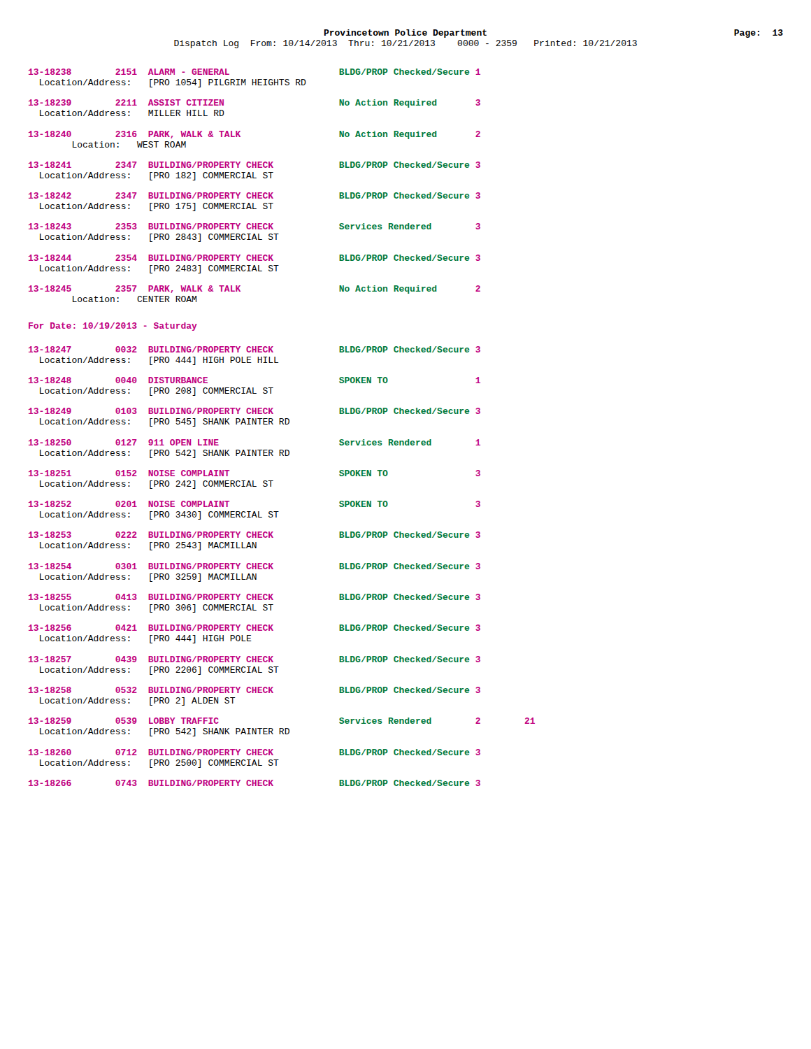Provincetown Police Department Page: 13
Dispatch Log From: 10/14/2013 Thru: 10/21/2013 0000 - 2359 Printed: 10/21/2013
13-18238 2151 ALARM - GENERAL BLDG/PROP Checked/Secure 1
Location/Address: [PRO 1054] PILGRIM HEIGHTS RD
13-18239 2211 ASSIST CITIZEN No Action Required 3
Location/Address: MILLER HILL RD
13-18240 2316 PARK, WALK & TALK No Action Required 2
Location: WEST ROAM
13-18241 2347 BUILDING/PROPERTY CHECK BLDG/PROP Checked/Secure 3
Location/Address: [PRO 182] COMMERCIAL ST
13-18242 2347 BUILDING/PROPERTY CHECK BLDG/PROP Checked/Secure 3
Location/Address: [PRO 175] COMMERCIAL ST
13-18243 2353 BUILDING/PROPERTY CHECK Services Rendered 3
Location/Address: [PRO 2843] COMMERCIAL ST
13-18244 2354 BUILDING/PROPERTY CHECK BLDG/PROP Checked/Secure 3
Location/Address: [PRO 2483] COMMERCIAL ST
13-18245 2357 PARK, WALK & TALK No Action Required 2
Location: CENTER ROAM
For Date: 10/19/2013 - Saturday
13-18247 0032 BUILDING/PROPERTY CHECK BLDG/PROP Checked/Secure 3
Location/Address: [PRO 444] HIGH POLE HILL
13-18248 0040 DISTURBANCE SPOKEN TO 1
Location/Address: [PRO 208] COMMERCIAL ST
13-18249 0103 BUILDING/PROPERTY CHECK BLDG/PROP Checked/Secure 3
Location/Address: [PRO 545] SHANK PAINTER RD
13-18250 0127 911 OPEN LINE Services Rendered 1
Location/Address: [PRO 542] SHANK PAINTER RD
13-18251 0152 NOISE COMPLAINT SPOKEN TO 3
Location/Address: [PRO 242] COMMERCIAL ST
13-18252 0201 NOISE COMPLAINT SPOKEN TO 3
Location/Address: [PRO 3430] COMMERCIAL ST
13-18253 0222 BUILDING/PROPERTY CHECK BLDG/PROP Checked/Secure 3
Location/Address: [PRO 2543] MACMILLAN
13-18254 0301 BUILDING/PROPERTY CHECK BLDG/PROP Checked/Secure 3
Location/Address: [PRO 3259] MACMILLAN
13-18255 0413 BUILDING/PROPERTY CHECK BLDG/PROP Checked/Secure 3
Location/Address: [PRO 306] COMMERCIAL ST
13-18256 0421 BUILDING/PROPERTY CHECK BLDG/PROP Checked/Secure 3
Location/Address: [PRO 444] HIGH POLE
13-18257 0439 BUILDING/PROPERTY CHECK BLDG/PROP Checked/Secure 3
Location/Address: [PRO 2206] COMMERCIAL ST
13-18258 0532 BUILDING/PROPERTY CHECK BLDG/PROP Checked/Secure 3
Location/Address: [PRO 2] ALDEN ST
13-18259 0539 LOBBY TRAFFIC Services Rendered 2 21
Location/Address: [PRO 542] SHANK PAINTER RD
13-18260 0712 BUILDING/PROPERTY CHECK BLDG/PROP Checked/Secure 3
Location/Address: [PRO 2500] COMMERCIAL ST
13-18266 0743 BUILDING/PROPERTY CHECK BLDG/PROP Checked/Secure 3